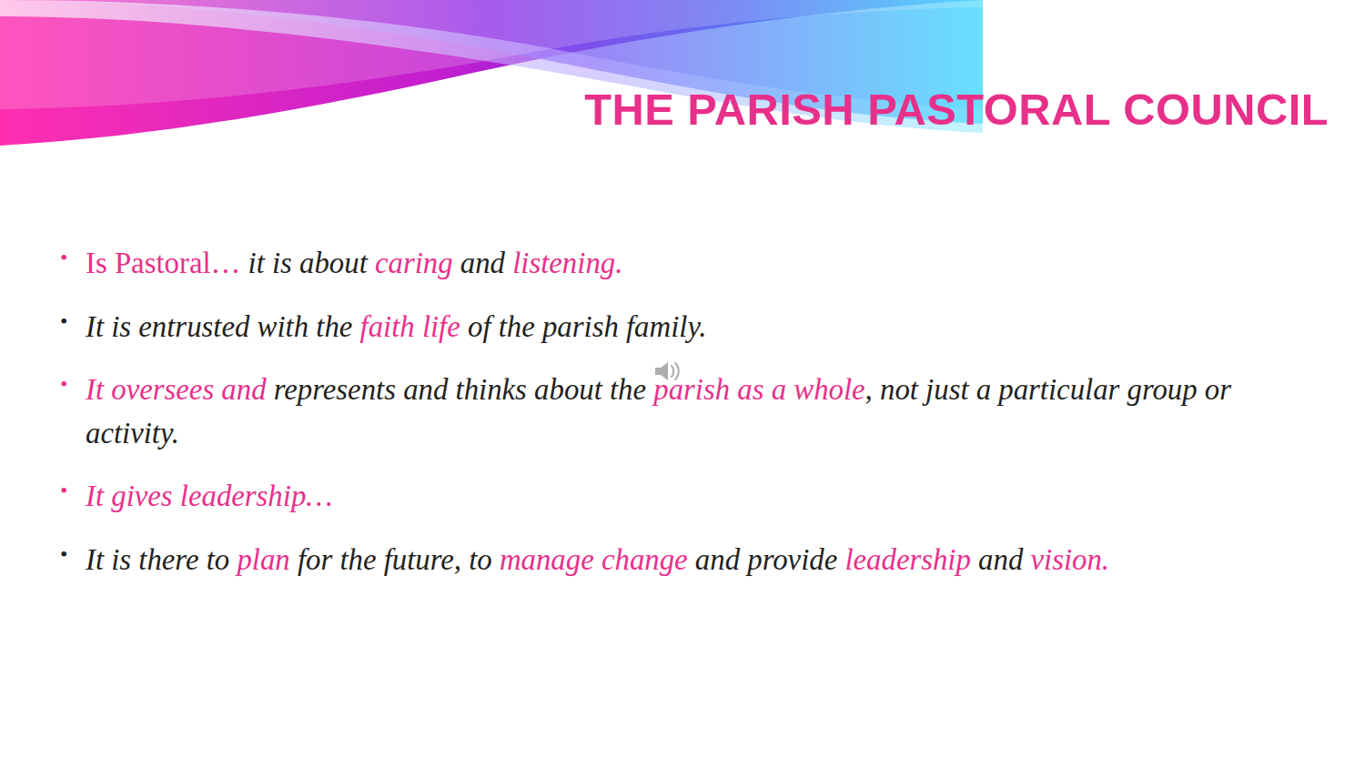The Parish Pastoral Council
Is Pastoral… it is about caring and listening.
It is entrusted with the faith life of the parish family.
It oversees and represents and thinks about the parish as a whole, not just a particular group or activity.
It gives leadership…
It is there to plan for the future, to manage change and provide leadership and vision.